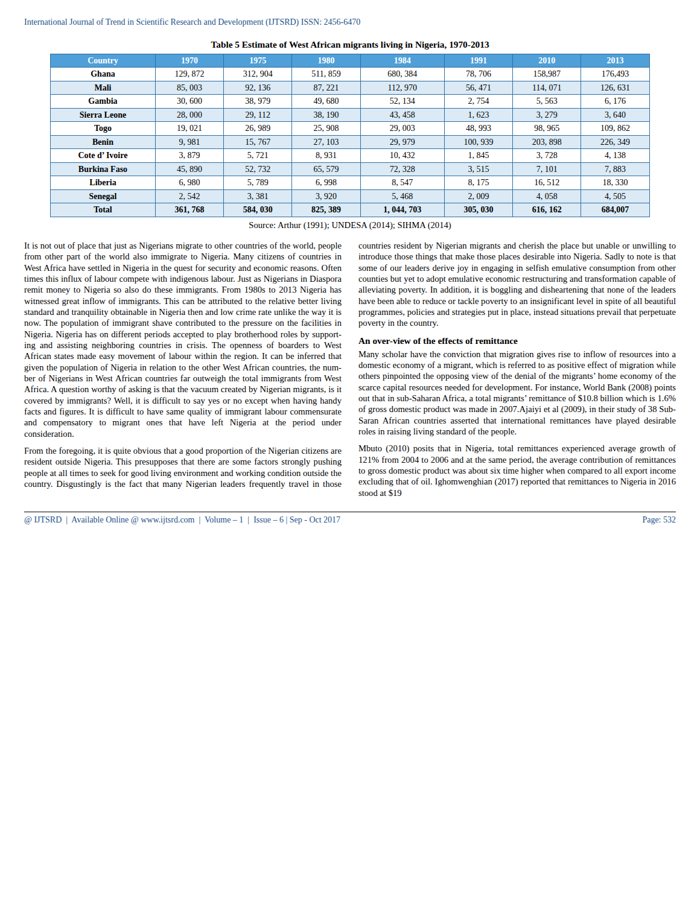International Journal of Trend in Scientific Research and Development (IJTSRD) ISSN: 2456-6470
Table 5 Estimate of West African migrants living in Nigeria, 1970-2013
| Country | 1970 | 1975 | 1980 | 1984 | 1991 | 2010 | 2013 |
| --- | --- | --- | --- | --- | --- | --- | --- |
| Ghana | 129, 872 | 312, 904 | 511, 859 | 680, 384 | 78, 706 | 158,987 | 176,493 |
| Mali | 85, 003 | 92, 136 | 87, 221 | 112, 970 | 56, 471 | 114, 071 | 126, 631 |
| Gambia | 30, 600 | 38, 979 | 49, 680 | 52, 134 | 2, 754 | 5, 563 | 6, 176 |
| Sierra Leone | 28, 000 | 29, 112 | 38, 190 | 43, 458 | 1, 623 | 3, 279 | 3, 640 |
| Togo | 19, 021 | 26, 989 | 25, 908 | 29, 003 | 48, 993 | 98, 965 | 109, 862 |
| Benin | 9, 981 | 15, 767 | 27, 103 | 29, 979 | 100, 939 | 203, 898 | 226, 349 |
| Cote d’ Ivoire | 3, 879 | 5, 721 | 8, 931 | 10, 432 | 1, 845 | 3, 728 | 4, 138 |
| Burkina Faso | 45, 890 | 52, 732 | 65, 579 | 72, 328 | 3, 515 | 7, 101 | 7, 883 |
| Liberia | 6, 980 | 5, 789 | 6, 998 | 8, 547 | 8, 175 | 16, 512 | 18, 330 |
| Senegal | 2, 542 | 3, 381 | 3, 920 | 5, 468 | 2, 009 | 4, 058 | 4, 505 |
| Total | 361, 768 | 584, 030 | 825, 389 | 1, 044, 703 | 305, 030 | 616, 162 | 684,007 |
Source: Arthur (1991); UNDESA (2014); SIHMA (2014)
It is not out of place that just as Nigerians migrate to other countries of the world, people from other part of the world also immigrate to Nigeria. Many citizens of countries in West Africa have settled in Nigeria in the quest for security and economic reasons. Often times this influx of labour compete with indigenous labour. Just as Nigerians in Diaspora remit money to Nigeria so also do these immigrants. From 1980s to 2013 Nigeria has witnessed great inflow of immigrants. This can be attributed to the relative better living standard and tranquility obtainable in Nigeria then and low crime rate unlike the way it is now. The population of immigrant shave contributed to the pressure on the facilities in Nigeria. Nigeria has on different periods accepted to play brotherhood roles by supporting and assisting neighboring countries in crisis. The openness of boarders to West African states made easy movement of labour within the region. It can be inferred that given the population of Nigeria in relation to the other West African countries, the number of Nigerians in West African countries far outweigh the total immigrants from West Africa. A question worthy of asking is that the vacuum created by Nigerian migrants, is it covered by immigrants? Well, it is difficult to say yes or no except when having handy facts and figures. It is difficult to have same quality of immigrant labour commensurate and compensatory to migrant ones that have left Nigeria at the period under consideration.
From the foregoing, it is quite obvious that a good proportion of the Nigerian citizens are resident outside Nigeria. This presupposes that there are some factors strongly pushing people at all times to seek for good living environment and working condition outside the country. Disgustingly is the fact that many Nigerian leaders frequently travel in those countries resident by Nigerian migrants and cherish the place but unable or unwilling to introduce those things that make those places desirable into Nigeria. Sadly to note is that some of our leaders derive joy in engaging in selfish emulative consumption from other counties but yet to adopt emulative economic restructuring and transformation capable of alleviating poverty. In addition, it is boggling and disheartening that none of the leaders have been able to reduce or tackle poverty to an insignificant level in spite of all beautiful programmes, policies and strategies put in place, instead situations prevail that perpetuate poverty in the country.
An over-view of the effects of remittance
Many scholar have the conviction that migration gives rise to inflow of resources into a domestic economy of a migrant, which is referred to as positive effect of migration while others pinpointed the opposing view of the denial of the migrants’ home economy of the scarce capital resources needed for development. For instance, World Bank (2008) points out that in sub-Saharan Africa, a total migrants’ remittance of $10.8 billion which is 1.6% of gross domestic product was made in 2007.Ajaiyi et al (2009), in their study of 38 Sub-Saran African countries asserted that international remittances have played desirable roles in raising living standard of the people.
Mbuto (2010) posits that in Nigeria, total remittances experienced average growth of 121% from 2004 to 2006 and at the same period, the average contribution of remittances to gross domestic product was about six time higher when compared to all export income excluding that of oil. Ighomwenghian (2017) reported that remittances to Nigeria in 2016 stood at $19
@ IJTSRD | Available Online @ www.ijtsrd.com | Volume – 1 | Issue – 6 | Sep - Oct 2017
Page: 532